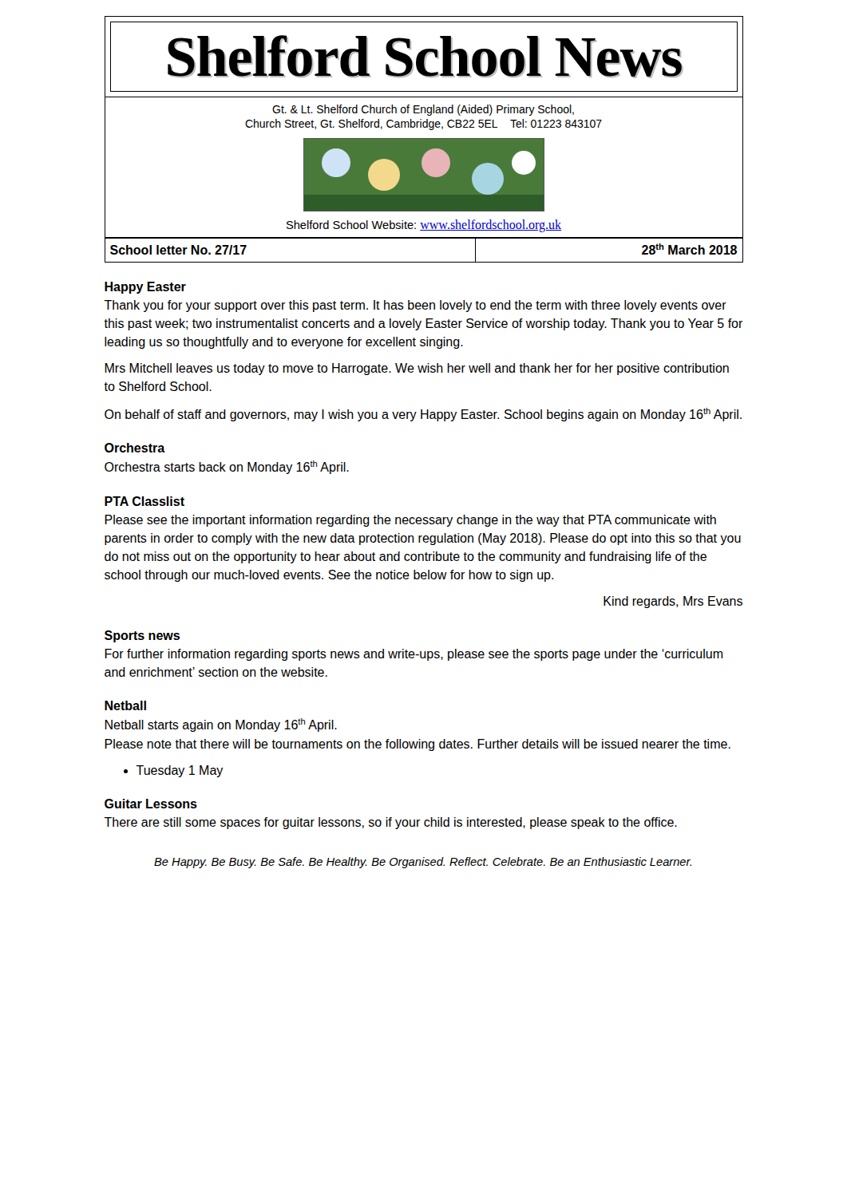Shelford School News
Gt. & Lt. Shelford Church of England (Aided) Primary School,
Church Street, Gt. Shelford, Cambridge, CB22 5EL Tel: 01223 843107
Shelford School Website: www.shelfordschool.org.uk
| School letter No. 27/17 | 28 th March 2018 |
Happy Easter
Thank you for your support over this past term. It has been lovely to end the term with three lovely events over this past week; two instrumentalist concerts and a lovely Easter Service of worship today. Thank you to Year 5 for leading us so thoughtfully and to everyone for excellent singing.
Mrs Mitchell leaves us today to move to Harrogate. We wish her well and thank her for her positive contribution to Shelford School.
On behalf of staff and governors, may I wish you a very Happy Easter. School begins again on Monday 16th April.
Orchestra
Orchestra starts back on Monday 16th April.
PTA Classlist
Please see the important information regarding the necessary change in the way that PTA communicate with parents in order to comply with the new data protection regulation (May 2018). Please do opt into this so that you do not miss out on the opportunity to hear about and contribute to the community and fundraising life of the school through our much-loved events. See the notice below for how to sign up.
Kind regards, Mrs Evans
Sports news
For further information regarding sports news and write-ups, please see the sports page under the ‘curriculum and enrichment’ section on the website.
Netball
Netball starts again on Monday 16th April.
Please note that there will be tournaments on the following dates. Further details will be issued nearer the time.
Tuesday 1 May
Guitar Lessons
There are still some spaces for guitar lessons, so if your child is interested, please speak to the office.
Be Happy. Be Busy. Be Safe. Be Healthy. Be Organised. Reflect. Celebrate. Be an Enthusiastic Learner.